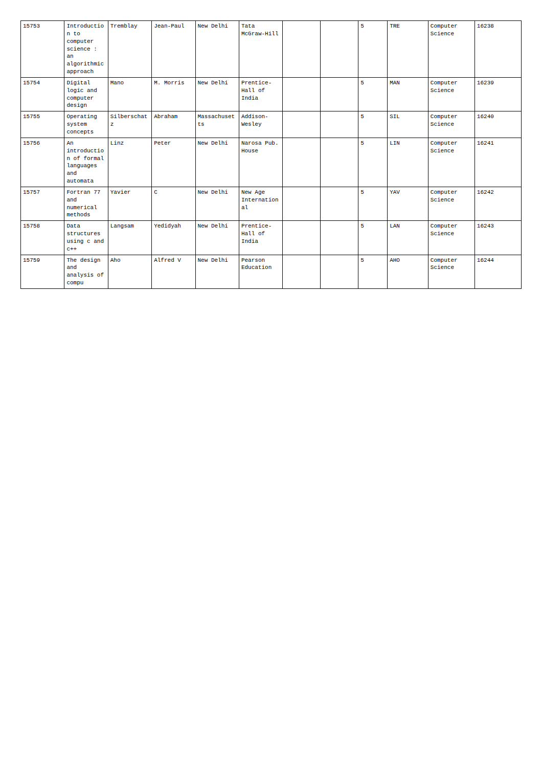| 15753 | Introduction to computer science : an algorithmic approach | Tremblay | Jean-Paul | New Delhi | Tata McGraw-Hill | | | 5 | TRE | Computer Science | 16238 |
| 15754 | Digital logic and computer design | Mano | M. Morris | New Delhi | Prentice-Hall of India | | | 5 | MAN | Computer Science | 16239 |
| 15755 | Operating system concepts | Silberschatz | Abraham | Massachusetts | Addison-Wesley | | | 5 | SIL | Computer Science | 16240 |
| 15756 | An introduction of formal languages and automata | Linz | Peter | New Delhi | Narosa Pub. House | | | 5 | LIN | Computer Science | 16241 |
| 15757 | Fortran 77 and numerical methods | Yavier | C | New Delhi | New Age International | | | 5 | YAV | Computer Science | 16242 |
| 15758 | Data structures using c and c++ | Langsam | Yedidyah | New Delhi | Prentice-Hall of India | | | 5 | LAN | Computer Science | 16243 |
| 15759 | The design and analysis of compu | Aho | Alfred V | New Delhi | Pearson Education | | | 5 | AHO | Computer Science | 16244 |